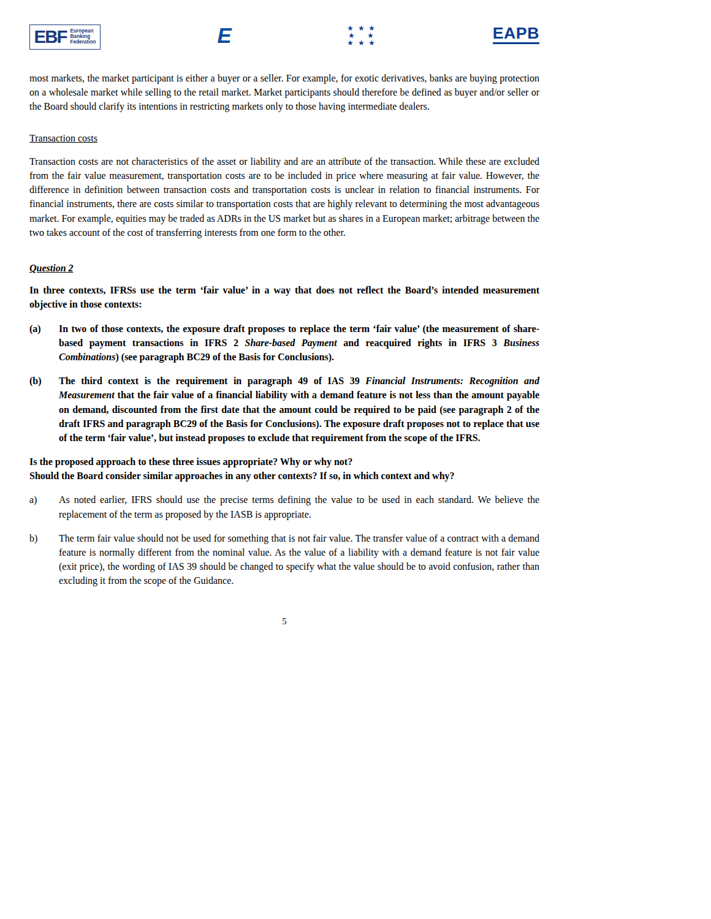EBF European
Banking
Federation
E
★ ★ ★ ★ ★ ★ ★ ★
EAPB
most markets, the market participant is either a buyer or a seller. For example, for exotic derivatives, banks are buying protection on a wholesale market while selling to the retail market. Market participants should therefore be defined as buyer and/or seller or the Board should clarify its intentions in restricting markets only to those having intermediate dealers.
Transaction costs
Transaction costs are not characteristics of the asset or liability and are an attribute of the transaction. While these are excluded from the fair value measurement, transportation costs are to be included in price where measuring at fair value. However, the difference in definition between transaction costs and transportation costs is unclear in relation to financial instruments. For financial instruments, there are costs similar to transportation costs that are highly relevant to determining the most advantageous market. For example, equities may be traded as ADRs in the US market but as shares in a European market; arbitrage between the two takes account of the cost of transferring interests from one form to the other.
Question 2
In three contexts, IFRSs use the term ‘fair value’ in a way that does not reflect the Board’s intended measurement objective in those contexts:
(a) In two of those contexts, the exposure draft proposes to replace the term ‘fair value’ (the measurement of share-based payment transactions in IFRS 2 Share-based Payment and reacquired rights in IFRS 3 Business Combinations) (see paragraph BC29 of the Basis for Conclusions).
(b) The third context is the requirement in paragraph 49 of IAS 39 Financial Instruments: Recognition and Measurement that the fair value of a financial liability with a demand feature is not less than the amount payable on demand, discounted from the first date that the amount could be required to be paid (see paragraph 2 of the draft IFRS and paragraph BC29 of the Basis for Conclusions). The exposure draft proposes not to replace that use of the term ‘fair value’, but instead proposes to exclude that requirement from the scope of the IFRS.
Is the proposed approach to these three issues appropriate? Why or why not?
Should the Board consider similar approaches in any other contexts? If so, in which context and why?
a) As noted earlier, IFRS should use the precise terms defining the value to be used in each standard. We believe the replacement of the term as proposed by the IASB is appropriate.
b) The term fair value should not be used for something that is not fair value. The transfer value of a contract with a demand feature is normally different from the nominal value. As the value of a liability with a demand feature is not fair value (exit price), the wording of IAS 39 should be changed to specify what the value should be to avoid confusion, rather than excluding it from the scope of the Guidance.
5